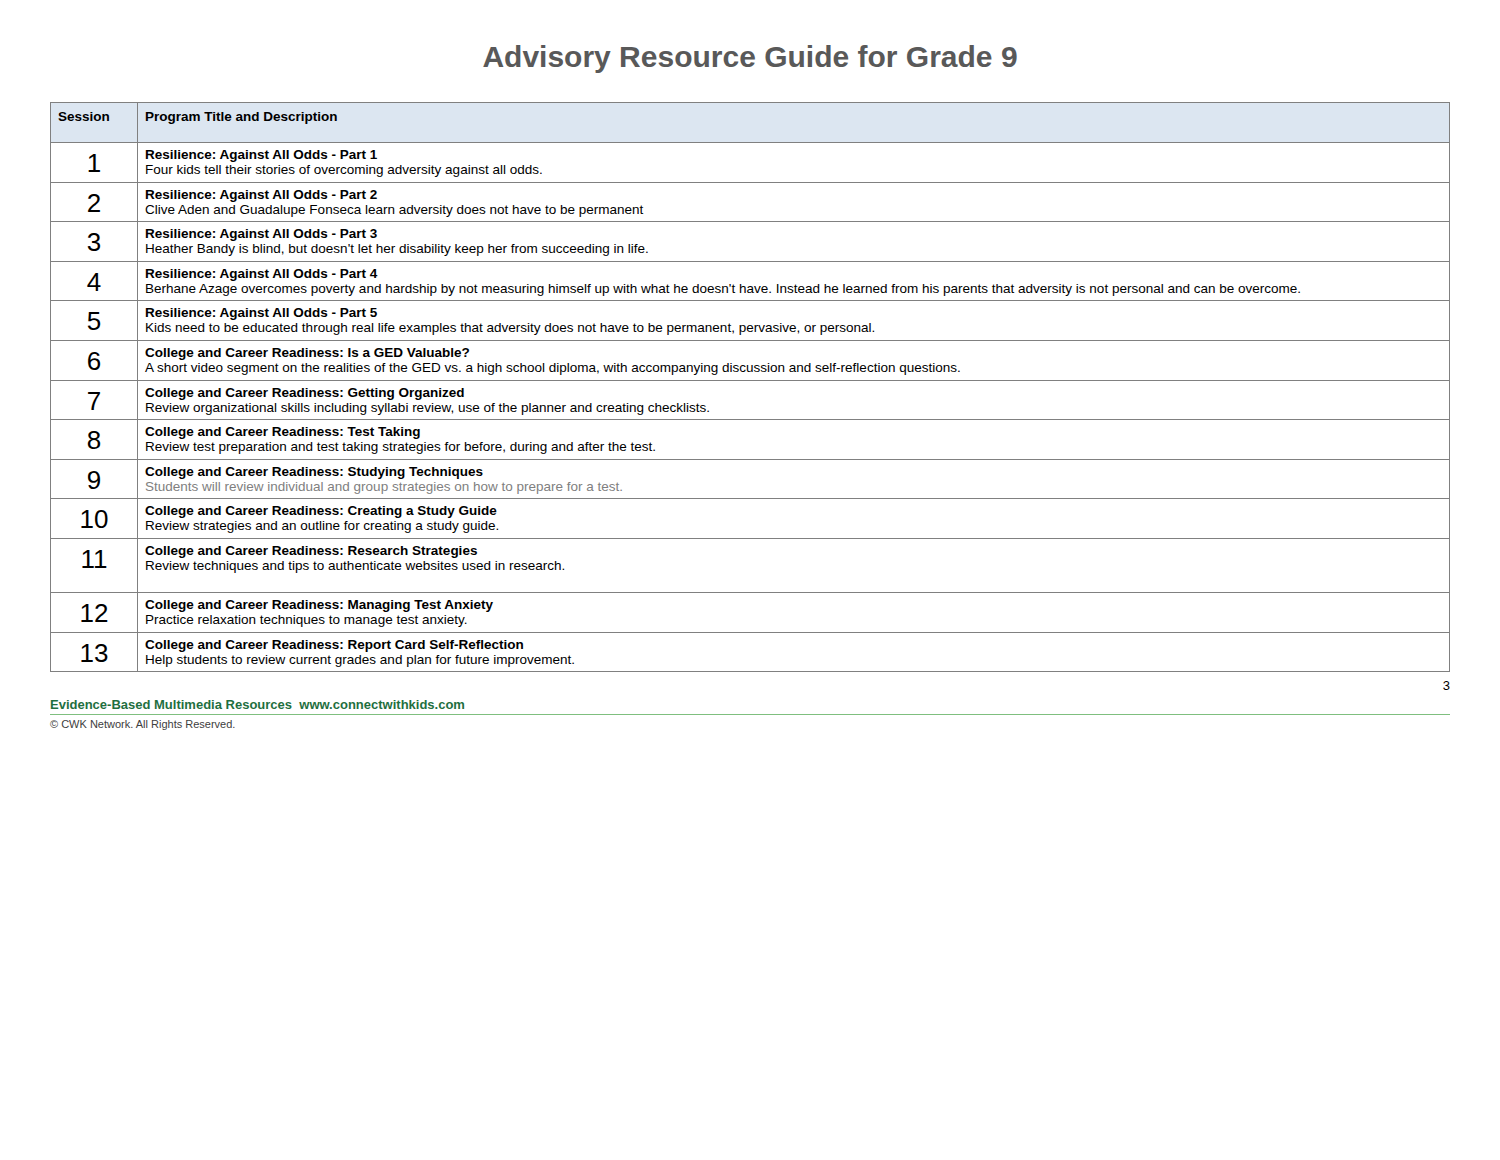Advisory Resource Guide for Grade 9
| Session | Program Title and Description |
| --- | --- |
| 1 | Resilience: Against All Odds - Part 1 Four kids tell their stories of overcoming adversity against all odds. |
| 2 | Resilience: Against All Odds - Part 2 Clive Aden and Guadalupe Fonseca learn adversity does not have to be permanent |
| 3 | Resilience: Against All Odds - Part 3 Heather Bandy is blind, but doesn't let her disability keep her from succeeding in life. |
| 4 | Resilience: Against All Odds - Part 4 Berhane Azage overcomes poverty and hardship by not measuring himself up with what he doesn't have. Instead he learned from his parents that adversity is not personal and can be overcome. |
| 5 | Resilience: Against All Odds - Part 5 Kids need to be educated through real life examples that adversity does not have to be permanent, pervasive, or personal. |
| 6 | College and Career Readiness: Is a GED Valuable? A short video segment on the realities of the GED vs. a high school diploma, with accompanying discussion and self-reflection questions. |
| 7 | College and Career Readiness: Getting Organized Review organizational skills including syllabi review, use of the planner and creating checklists. |
| 8 | College and Career Readiness: Test Taking Review test preparation and test taking strategies for before, during and after the test. |
| 9 | College and Career Readiness: Studying Techniques Students will review individual and group strategies on how to prepare for a test. |
| 10 | College and Career Readiness: Creating a Study Guide Review strategies and an outline for creating a study guide. |
| 11 | College and Career Readiness: Research Strategies Review techniques and tips to authenticate websites used in research. |
| 12 | College and Career Readiness: Managing Test Anxiety Practice relaxation techniques to manage test anxiety. |
| 13 | College and Career Readiness: Report Card Self-Reflection Help students to review current grades and plan for future improvement. |
3
Evidence-Based Multimedia Resources www.connectwithkids.com
© CWK Network. All Rights Reserved.